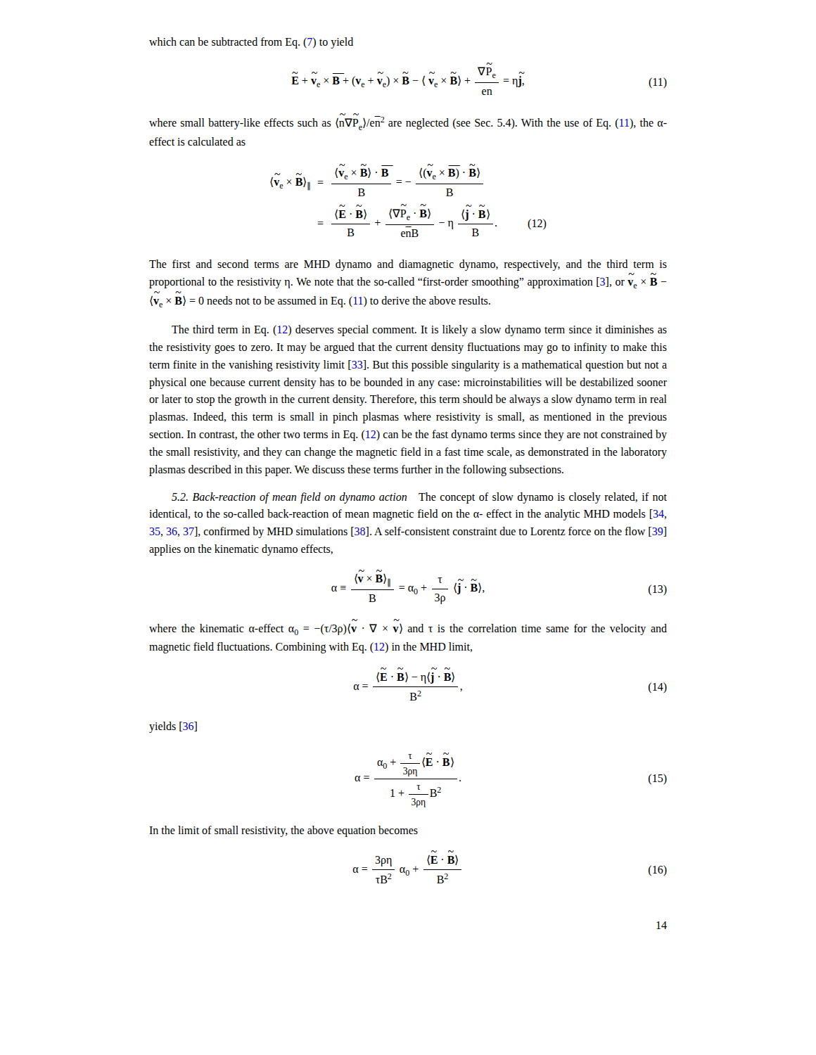which can be subtracted from Eq. (7) to yield
~E + ~ve × —B + (ve + ~ve ) × ~B − ⟨ ~ve × ~B ⟩ + ∇~Pe en = η~j, (11)
where small battery-like effects such as ⟨~n∇~Pe⟩/en2 are neglected (see Sec. 5.4). With the use of Eq. (11), the α-effect is calculated as
| ⟨ ~ v e × ~ B ⟩ ∥ | = | ⟨ ~ v e × ~ B ⟩ · — B B = − ⟨( ~ v e × — B ) · ~ B ⟩ B | |
| | = | ⟨ ~ E · ~ B ⟩ B + ⟨∇ ~ P e · ~ B ⟩ e n B − η ⟨ ~ j · ~ B ⟩ B . | (12) |
The first and second terms are MHD dynamo and diamagnetic dynamo, respectively, and the third term is proportional to the resistivity η. We note that the so-called “first-order smoothing” approximation [3], or ~ve × ~B − ⟨~ve × ~B⟩ = 0 needs not to be assumed in Eq. (11) to derive the above results.
The third term in Eq. (12) deserves special comment. It is likely a slow dynamo term since it diminishes as the resistivity goes to zero. It may be argued that the current density fluctuations may go to infinity to make this term finite in the vanishing resistivity limit [33]. But this possible singularity is a mathematical question but not a physical one because current density has to be bounded in any case: microinstabilities will be destabilized sooner or later to stop the growth in the current density. Therefore, this term should be always a slow dynamo term in real plasmas. Indeed, this term is small in pinch plasmas where resistivity is small, as mentioned in the previous section. In contrast, the other two terms in Eq. (12) can be the fast dynamo terms since they are not constrained by the small resistivity, and they can change the magnetic field in a fast time scale, as demonstrated in the laboratory plasmas described in this paper. We discuss these terms further in the following subsections.
5.2. Back-reaction of mean field on dynamo action The concept of slow dynamo is closely related, if not identical, to the so-called back-reaction of mean magnetic field on the α- effect in the analytic MHD models [34, 35, 36, 37], confirmed by MHD simulations [38]. A self-consistent constraint due to Lorentz force on the flow [39] applies on the kinematic dynamo effects,
α ≡ ⟨~v × ~B⟩∥ B = α0 + τ 3ρ ⟨~j · ~B⟩, (13)
where the kinematic α-effect α0 = −(τ/3ρ)⟨~v · ∇ × ~v⟩ and τ is the correlation time same for the velocity and magnetic field fluctuations. Combining with Eq. (12) in the MHD limit,
α = ⟨~E · ~B⟩ − η⟨~j · ~B⟩ B2 , (14)
yields [36]
α = α0 + τ 3ρη⟨~E · ~B⟩ 1 + τ 3ρη B2 . (15)
In the limit of small resistivity, the above equation becomes
α = 3ρη τB2 α0 + ⟨~E · ~B⟩ B2 (16)
14